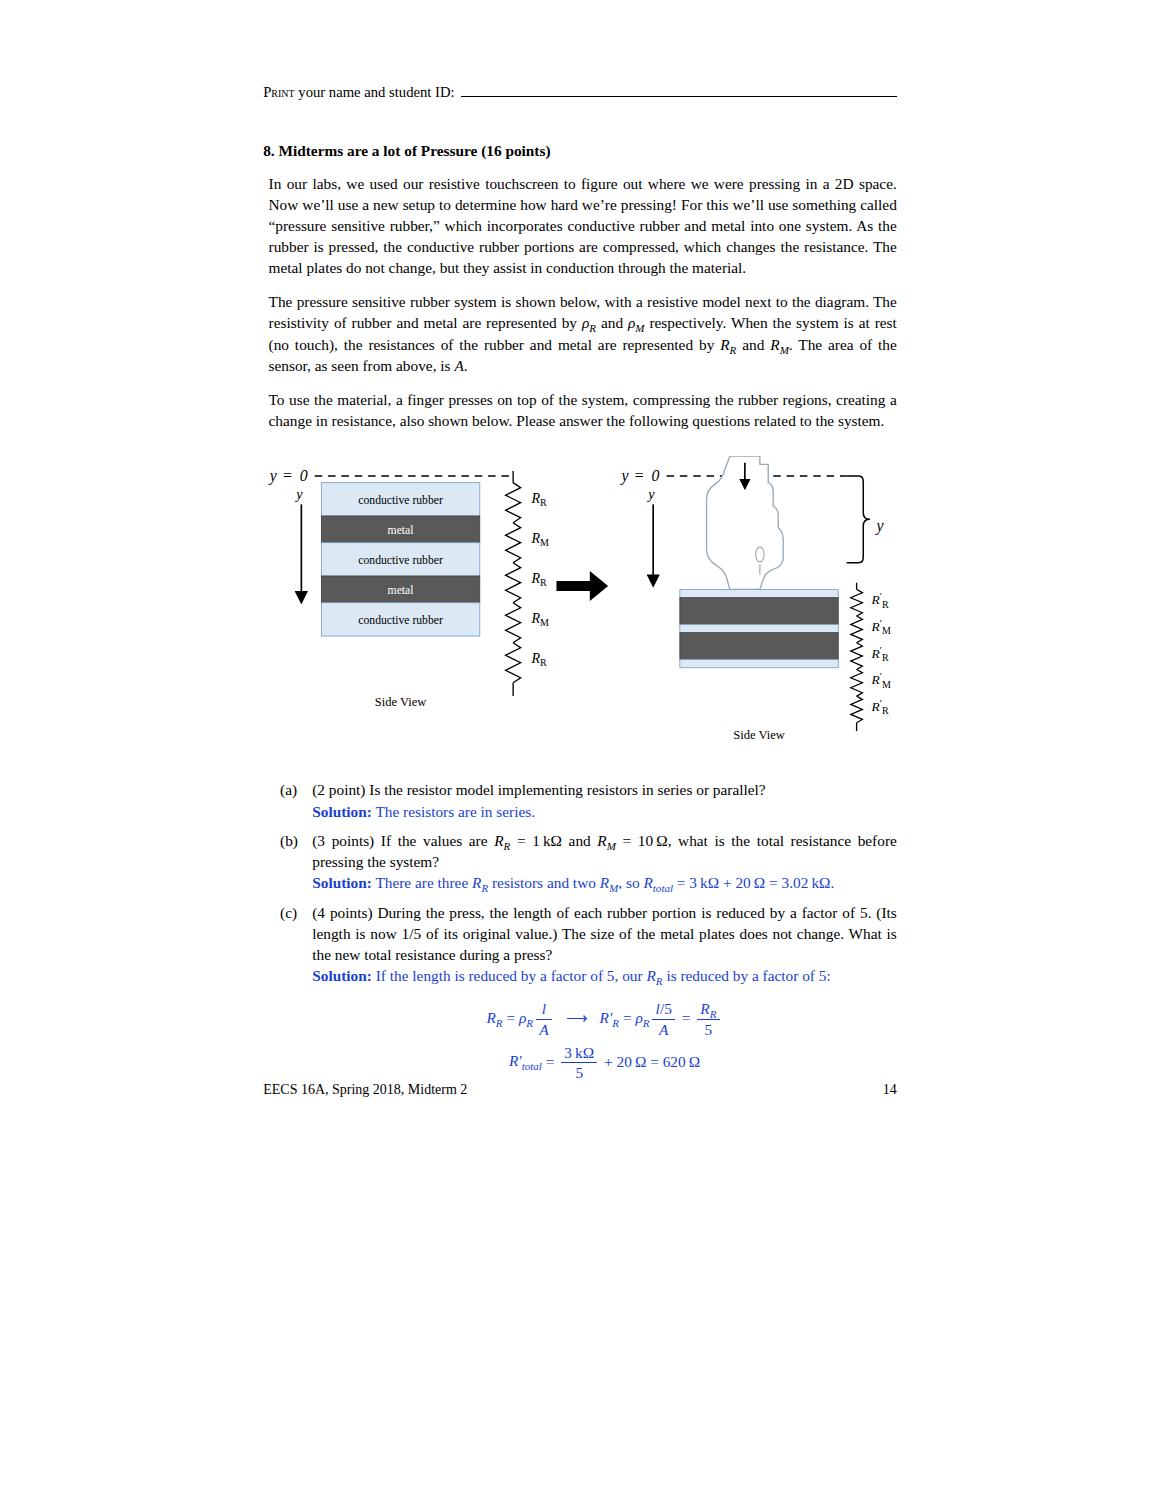Print your name and student ID:
8. Midterms are a lot of Pressure (16 points)
In our labs, we used our resistive touchscreen to figure out where we were pressing in a 2D space. Now we’ll use a new setup to determine how hard we’re pressing! For this we’ll use something called “pressure sensitive rubber,” which incorporates conductive rubber and metal into one system. As the rubber is pressed, the conductive rubber portions are compressed, which changes the resistance. The metal plates do not change, but they assist in conduction through the material.
The pressure sensitive rubber system is shown below, with a resistive model next to the diagram. The resistivity of rubber and metal are represented by ρR and ρM respectively. When the system is at rest (no touch), the resistances of the rubber and metal are represented by RR and RM. The area of the sensor, as seen from above, is A.
To use the material, a finger presses on top of the system, compressing the rubber regions, creating a change in resistance, also shown below. Please answer the following questions related to the system.
y = 0 y conductive rubber metal conductive rubber metal conductive rubber RR RM RR RM RR Side View y = 0 y y R′R R′M R′R R′M R′R Side View
(2 point) Is the resistor model implementing resistors in series or parallel?
Solution: The resistors are in series.
(3 points) If the values are RR = 1 kΩ and RM = 10 Ω, what is the total resistance before pressing the system?
Solution: There are three RR resistors and two RM, so Rtotal = 3 kΩ + 20 Ω = 3.02 kΩ.
(4 points) During the press, the length of each rubber portion is reduced by a factor of 5. (Its length is now 1/5 of its original value.) The size of the metal plates does not change. What is the new total resistance during a press?
Solution: If the length is reduced by a factor of 5, our RR is reduced by a factor of 5:
RR = ρR lA ⟶ R′R = ρR l/5 A = RR 5
R′total = 3 kΩ 5 + 20 Ω = 620 Ω
EECS 16A, Spring 2018, Midterm 2 14